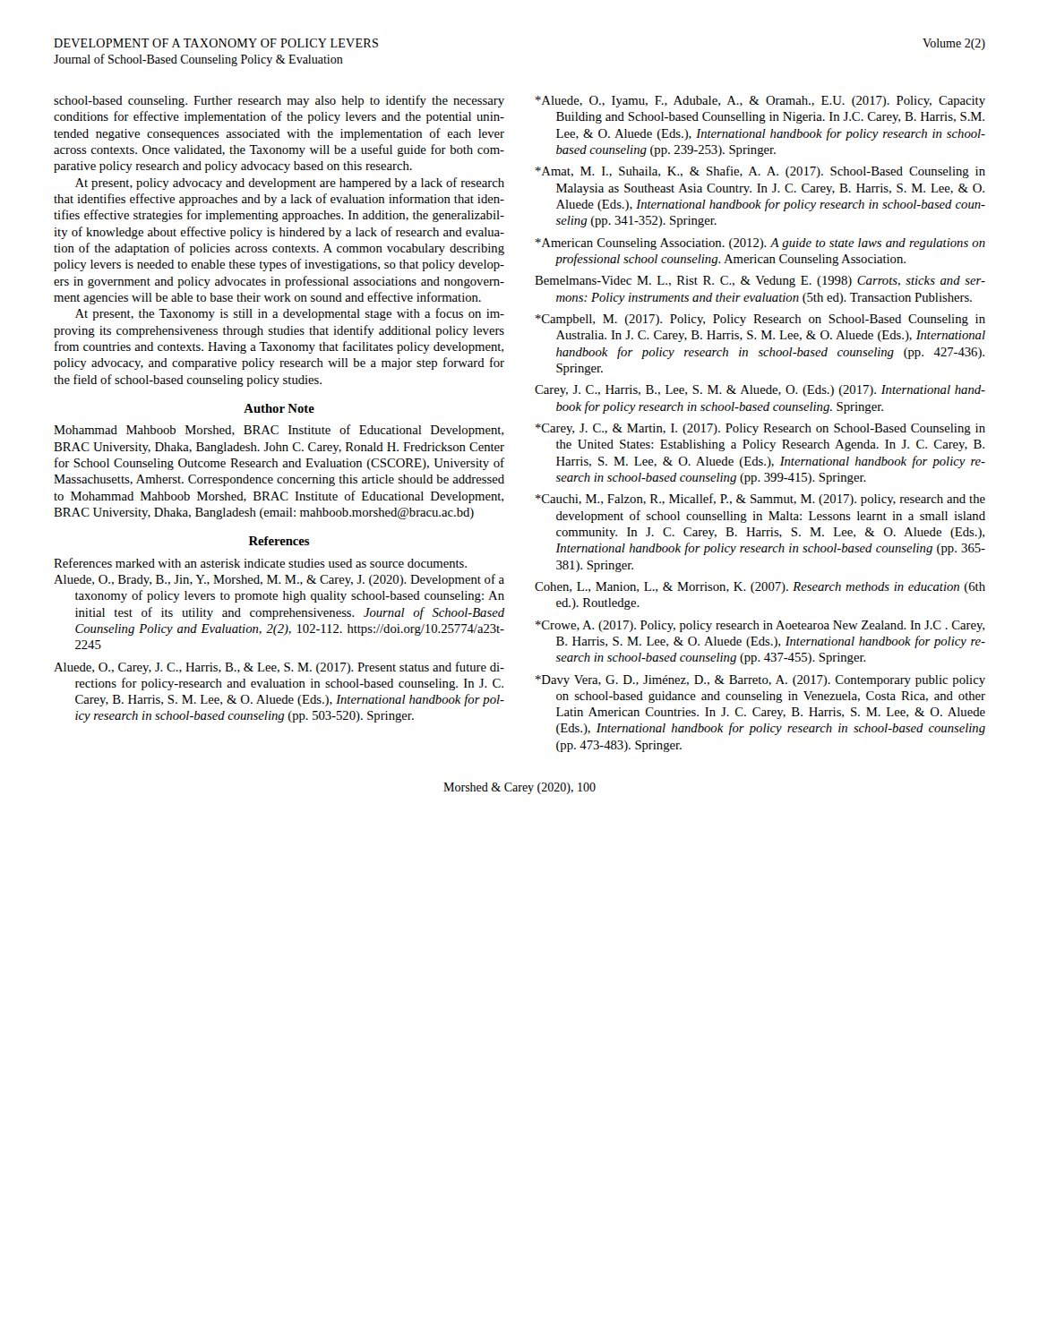DEVELOPMENT OF A TAXONOMY OF POLICY LEVERS
Journal of School-Based Counseling Policy & Evaluation
Volume 2(2)
school-based counseling. Further research may also help to identify the necessary conditions for effective implementation of the policy levers and the potential unintended negative consequences associated with the implementation of each lever across contexts. Once validated, the Taxonomy will be a useful guide for both comparative policy research and policy advocacy based on this research.
At present, policy advocacy and development are hampered by a lack of research that identifies effective approaches and by a lack of evaluation information that identifies effective strategies for implementing approaches. In addition, the generalizability of knowledge about effective policy is hindered by a lack of research and evaluation of the adaptation of policies across contexts. A common vocabulary describing policy levers is needed to enable these types of investigations, so that policy developers in government and policy advocates in professional associations and nongovernment agencies will be able to base their work on sound and effective information.
At present, the Taxonomy is still in a developmental stage with a focus on improving its comprehensiveness through studies that identify additional policy levers from countries and contexts. Having a Taxonomy that facilitates policy development, policy advocacy, and comparative policy research will be a major step forward for the field of school-based counseling policy studies.
Author Note
Mohammad Mahboob Morshed, BRAC Institute of Educational Development, BRAC University, Dhaka, Bangladesh. John C. Carey, Ronald H. Fredrickson Center for School Counseling Outcome Research and Evaluation (CSCORE), University of Massachusetts, Amherst. Correspondence concerning this article should be addressed to Mohammad Mahboob Morshed, BRAC Institute of Educational Development, BRAC University, Dhaka, Bangladesh (email: mahboob.morshed@bracu.ac.bd)
References
References marked with an asterisk indicate studies used as source documents.
Aluede, O., Brady, B., Jin, Y., Morshed, M. M., & Carey, J. (2020). Development of a taxonomy of policy levers to promote high quality school-based counseling: An initial test of its utility and comprehensiveness. Journal of School-Based Counseling Policy and Evaluation, 2(2), 102-112. https://doi.org/10.25774/a23t-2245
Aluede, O., Carey, J. C., Harris, B., & Lee, S. M. (2017). Present status and future directions for policy-research and evaluation in school-based counseling. In J. C. Carey, B. Harris, S. M. Lee, & O. Aluede (Eds.), International handbook for policy research in school-based counseling (pp. 503-520). Springer.
*Aluede, O., Iyamu, F., Adubale, A., & Oramah., E.U. (2017). Policy, Capacity Building and School-based Counselling in Nigeria. In J.C. Carey, B. Harris, S.M. Lee, & O. Aluede (Eds.), International handbook for policy research in school-based counseling (pp. 239-253). Springer.
*Amat, M. I., Suhaila, K., & Shafie, A. A. (2017). School-Based Counseling in Malaysia as Southeast Asia Country. In J. C. Carey, B. Harris, S. M. Lee, & O. Aluede (Eds.), International handbook for policy research in school-based counseling (pp. 341-352). Springer.
*American Counseling Association. (2012). A guide to state laws and regulations on professional school counseling. American Counseling Association.
Bemelmans-Videc M. L., Rist R. C., & Vedung E. (1998) Carrots, sticks and sermons: Policy instruments and their evaluation (5th ed). Transaction Publishers.
*Campbell, M. (2017). Policy, Policy Research on School-Based Counseling in Australia. In J. C. Carey, B. Harris, S. M. Lee, & O. Aluede (Eds.), International handbook for policy research in school-based counseling (pp. 427-436). Springer.
Carey, J. C., Harris, B., Lee, S. M. & Aluede, O. (Eds.) (2017). International handbook for policy research in school-based counseling. Springer.
*Carey, J. C., & Martin, I. (2017). Policy Research on School-Based Counseling in the United States: Establishing a Policy Research Agenda. In J. C. Carey, B. Harris, S. M. Lee, & O. Aluede (Eds.), International handbook for policy research in school-based counseling (pp. 399-415). Springer.
*Cauchi, M., Falzon, R., Micallef, P., & Sammut, M. (2017). policy, research and the development of school counselling in Malta: Lessons learnt in a small island community. In J. C. Carey, B. Harris, S. M. Lee, & O. Aluede (Eds.), International handbook for policy research in school-based counseling (pp. 365-381). Springer.
Cohen, L., Manion, L., & Morrison, K. (2007). Research methods in education (6th ed.). Routledge.
*Crowe, A. (2017). Policy, policy research in Aoetearoa New Zealand. In J.C . Carey, B. Harris, S. M. Lee, & O. Aluede (Eds.), International handbook for policy research in school-based counseling (pp. 437-455). Springer.
*Davy Vera, G. D., Jiménez, D., & Barreto, A. (2017). Contemporary public policy on school-based guidance and counseling in Venezuela, Costa Rica, and other Latin American Countries. In J. C. Carey, B. Harris, S. M. Lee, & O. Aluede (Eds.), International handbook for policy research in school-based counseling (pp. 473-483). Springer.
Morshed & Carey (2020), 100